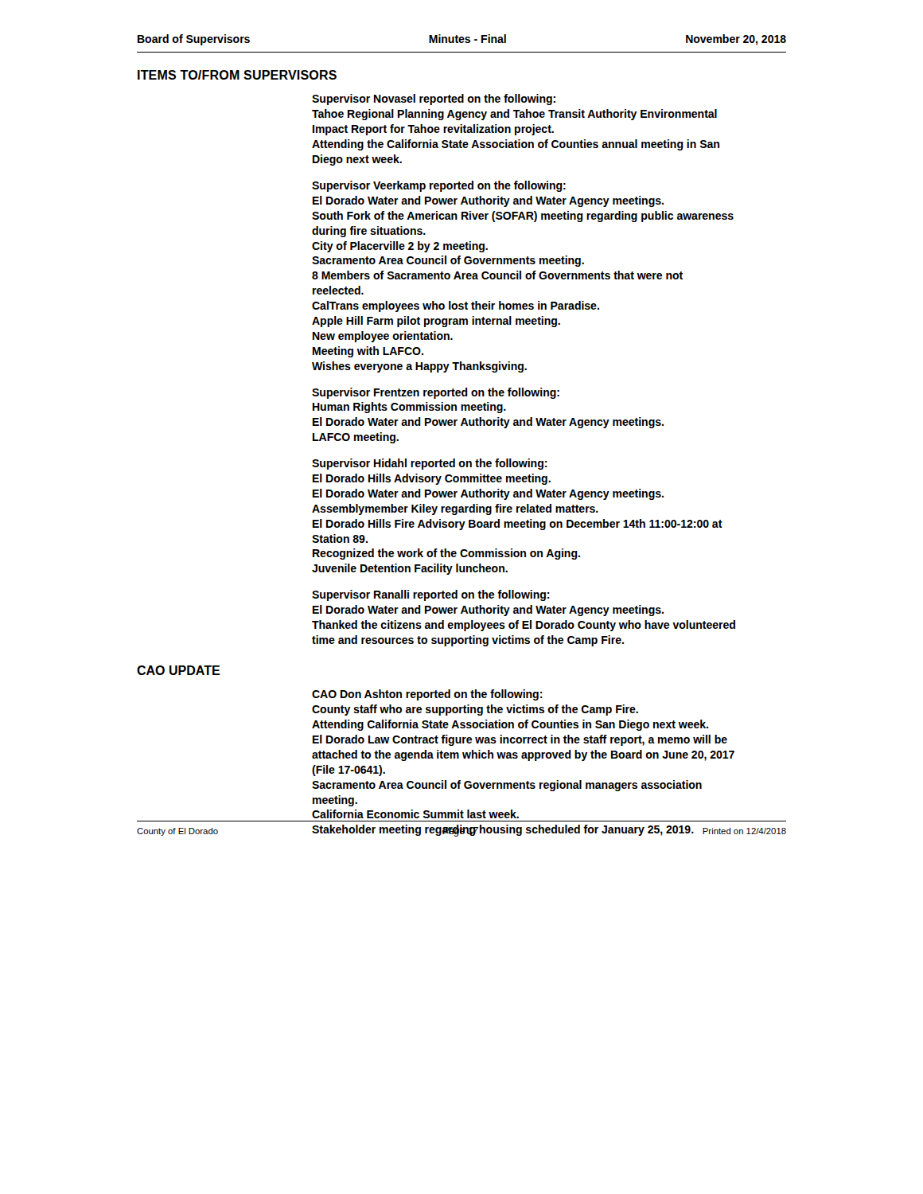Board of Supervisors
Minutes - Final
November 20, 2018
ITEMS TO/FROM SUPERVISORS
Supervisor Novasel reported on the following:
Tahoe Regional Planning Agency and Tahoe Transit Authority Environmental
Impact Report for Tahoe revitalization project.
Attending the California State Association of Counties annual meeting in San
Diego next week.
Supervisor Veerkamp reported on the following:
El Dorado Water and Power Authority and Water Agency meetings.
South Fork of the American River (SOFAR) meeting regarding public awareness
during fire situations.
City of Placerville 2 by 2 meeting.
Sacramento Area Council of Governments meeting.
8 Members of Sacramento Area Council of Governments that were not
reelected.
CalTrans employees who lost their homes in Paradise.
Apple Hill Farm pilot program internal meeting.
New employee orientation.
Meeting with LAFCO.
Wishes everyone a Happy Thanksgiving.
Supervisor Frentzen reported on the following:
Human Rights Commission meeting.
El Dorado Water and Power Authority and Water Agency meetings.
LAFCO meeting.
Supervisor Hidahl reported on the following:
El Dorado Hills Advisory Committee meeting.
El Dorado Water and Power Authority and Water Agency meetings.
Assemblymember Kiley regarding fire related matters.
El Dorado Hills Fire Advisory Board meeting on December 14th 11:00-12:00 at
Station 89.
Recognized the work of the Commission on Aging.
Juvenile Detention Facility luncheon.
Supervisor Ranalli reported on the following:
El Dorado Water and Power Authority and Water Agency meetings.
Thanked the citizens and employees of El Dorado County who have volunteered
time and resources to supporting victims of the Camp Fire.
CAO UPDATE
CAO Don Ashton reported on the following:
County staff who are supporting the victims of the Camp Fire.
Attending California State Association of Counties in San Diego next week.
El Dorado Law Contract figure was incorrect in the staff report, a memo will be
attached to the agenda item which was approved by the Board on June 20, 2017
(File 17-0641).
Sacramento Area Council of Governments regional managers association
meeting.
California Economic Summit last week.
Stakeholder meeting regarding housing scheduled for January 25, 2019.
County of El Dorado
Page 17
Printed on 12/4/2018